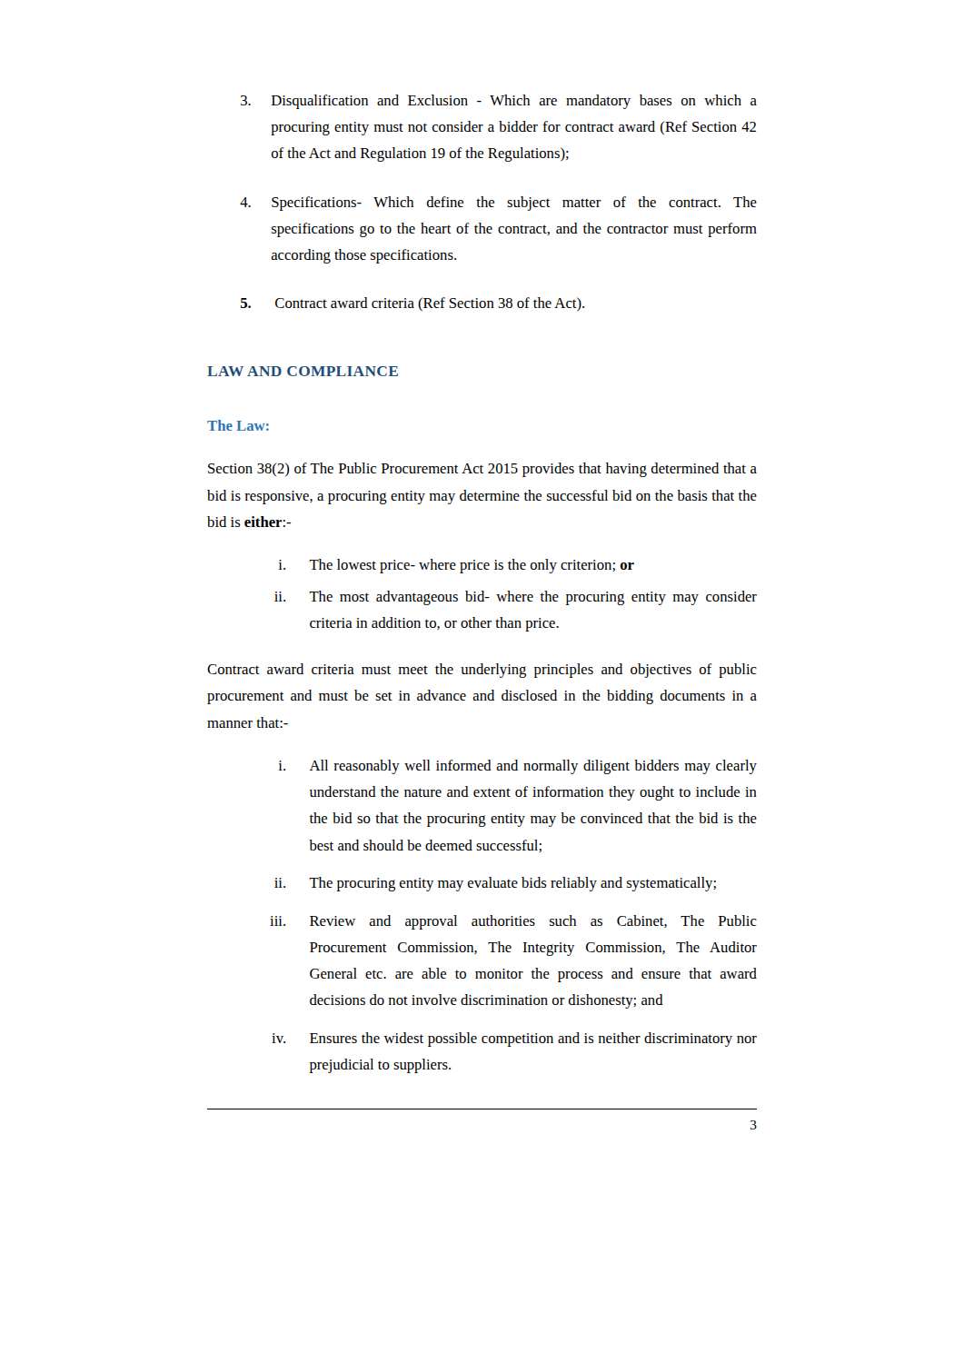Disqualification and Exclusion - Which are mandatory bases on which a procuring entity must not consider a bidder for contract award (Ref Section 42 of the Act and Regulation 19 of the Regulations);
Specifications- Which define the subject matter of the contract. The specifications go to the heart of the contract, and the contractor must perform according those specifications.
Contract award criteria (Ref Section 38 of the Act).
LAW AND COMPLIANCE
The Law:
Section 38(2) of The Public Procurement Act 2015 provides that having determined that a bid is responsive, a procuring entity may determine the successful bid on the basis that the bid is either:-
The lowest price- where price is the only criterion; or
The most advantageous bid- where the procuring entity may consider criteria in addition to, or other than price.
Contract award criteria must meet the underlying principles and objectives of public procurement and must be set in advance and disclosed in the bidding documents in a manner that:-
All reasonably well informed and normally diligent bidders may clearly understand the nature and extent of information they ought to include in the bid so that the procuring entity may be convinced that the bid is the best and should be deemed successful;
The procuring entity may evaluate bids reliably and systematically;
Review and approval authorities such as Cabinet, The Public Procurement Commission, The Integrity Commission, The Auditor General etc. are able to monitor the process and ensure that award decisions do not involve discrimination or dishonesty; and
Ensures the widest possible competition and is neither discriminatory nor prejudicial to suppliers.
3